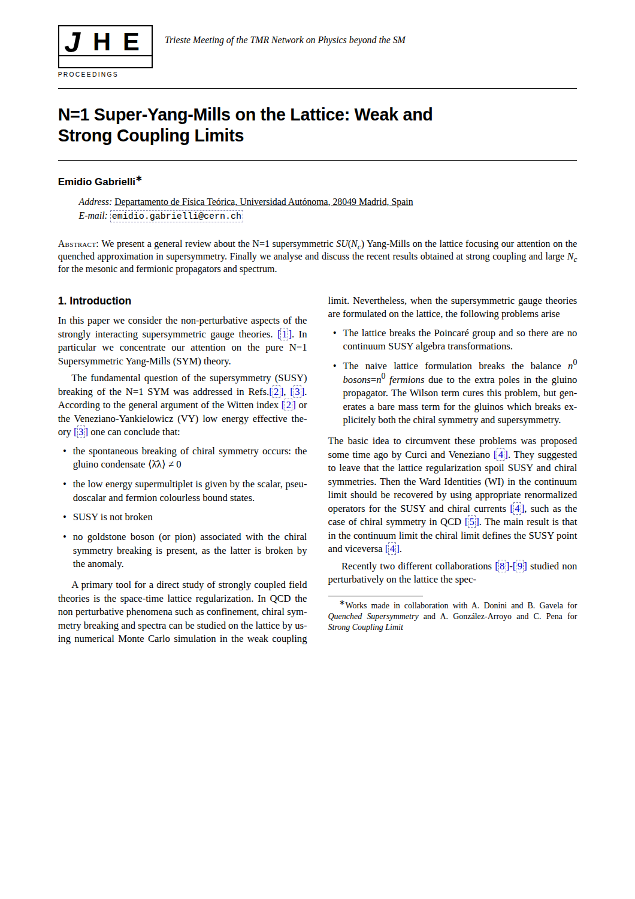J H E P
Proceedings
Trieste Meeting of the TMR Network on Physics beyond the SM
N=1 Super-Yang-Mills on the Lattice: Weak and
Strong Coupling Limits
Emidio Gabrielli∗
Address: Departamento de Física Teórica, Universidad Autónoma, 28049 Madrid, Spain
E-mail: emidio.gabrielli@cern.ch
Abstract: We present a general review about the N=1 supersymmetric SU(Nc) Yang-Mills on the lattice focusing our attention on the quenched approximation in supersymmetry. Finally we analyse and discuss the recent results obtained at strong coupling and large Nc for the mesonic and fermionic propagators and spectrum.
1. Introduction
In this paper we consider the non-perturbative aspects of the strongly interacting supersymmetric gauge theories. [1]. In particular we concentrate our attention on the pure N=1 Supersymmetric Yang-Mills (SYM) theory.
The fundamental question of the supersymmetry (SUSY) breaking of the N=1 SYM was addressed in Refs.[2], [3]. According to the general argument of the Witten index [2] or the Veneziano-Yankielowicz (VY) low energy effective theory [3] one can conclude that:
the spontaneous breaking of chiral symmetry occurs: the gluino condensate ⟨λ̄λ⟩ ≠ 0
the low energy supermultiplet is given by the scalar, pseudoscalar and fermion colourless bound states.
SUSY is not broken
no goldstone boson (or pion) associated with the chiral symmetry breaking is present, as the latter is broken by the anomaly.
A primary tool for a direct study of strongly coupled field theories is the space-time lattice regularization. In QCD the non perturbative phenomena such as confinement, chiral symmetry breaking and spectra can be studied on the lattice by using numerical Monte Carlo simulation in the weak coupling limit. Nevertheless, when the supersymmetric gauge theories are formulated on the lattice, the following problems arise
The lattice breaks the Poincaré group and so there are no continuum SUSY algebra transformations.
The naive lattice formulation breaks the balance n0 bosons=n0 fermions due to the extra poles in the gluino propagator. The Wilson term cures this problem, but generates a bare mass term for the gluinos which breaks explicitely both the chiral symmetry and supersymmetry.
The basic idea to circumvent these problems was proposed some time ago by Curci and Veneziano [4]. They suggested to leave that the lattice regularization spoil SUSY and chiral symmetries. Then the Ward Identities (WI) in the continuum limit should be recovered by using appropriate renormalized operators for the SUSY and chiral currents [4], such as the case of chiral symmetry in QCD [5]. The main result is that in the continuum limit the chiral limit defines the SUSY point and viceversa [4].
Recently two different collaborations [8]-[9] studied non perturbatively on the lattice the spec-
∗Works made in collaboration with A. Donini and B. Gavela for Quenched Supersymmetry and A. González-Arroyo and C. Pena for Strong Coupling Limit